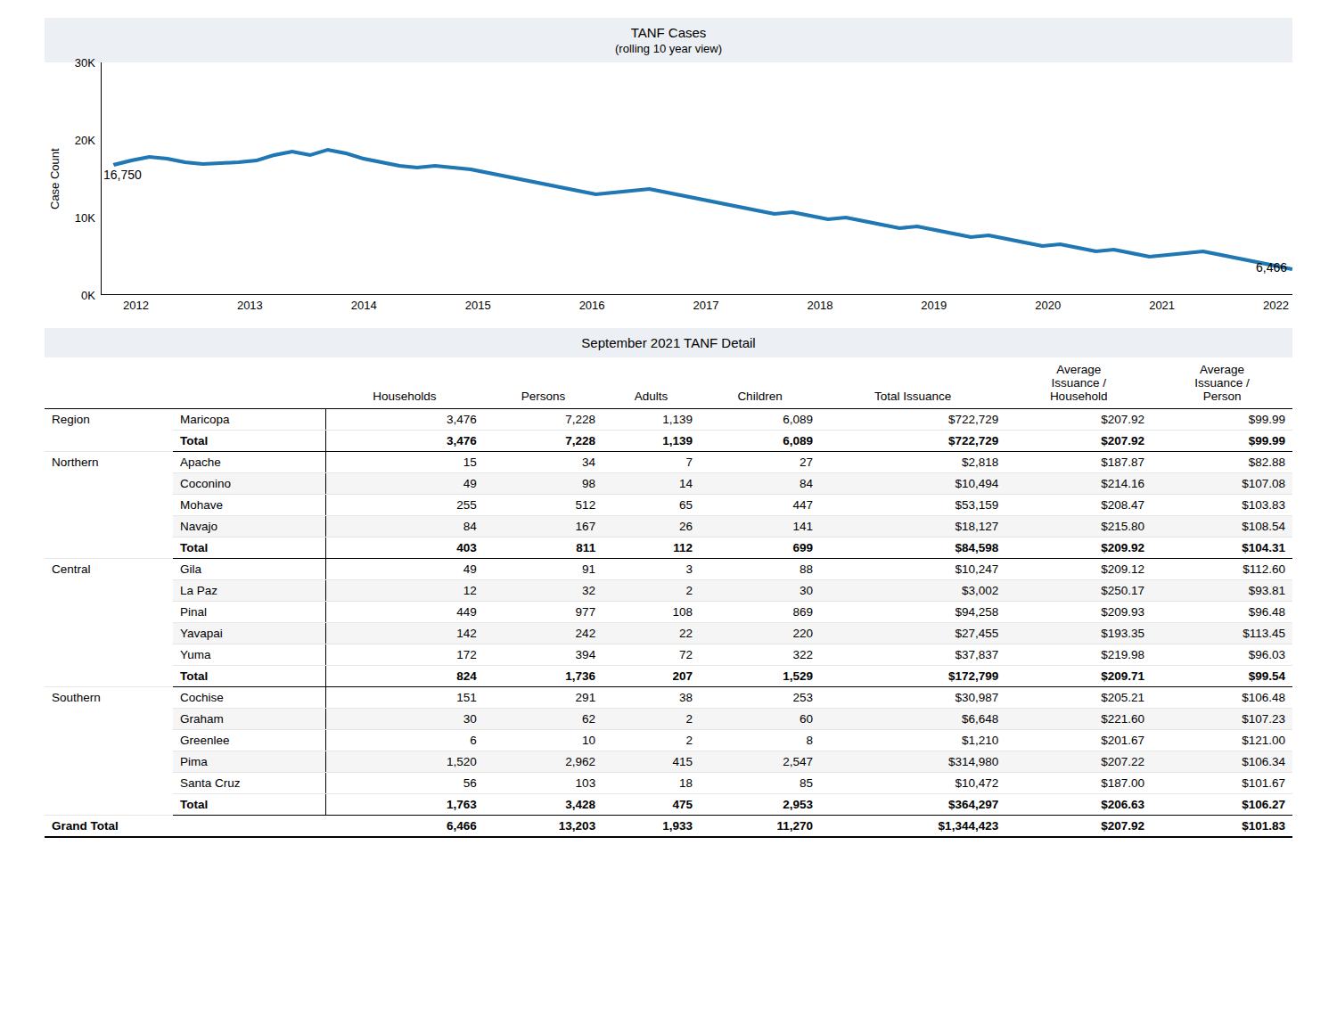TANF Cases
(rolling 10 year view)
Case Count
30K 20K 10K 0K
16,750
6,466
20122013201420152016201720182019202020212022
September 2021 TANF Detail
| | Households | Persons | Adults | Children | Total Issuance | Average Issuance / Household | Average Issuance / Person |
| --- | --- | --- | --- | --- | --- | --- | --- |
| Region | Maricopa | 3,476 | 7,228 | 1,139 | 6,089 | $722,729 | $207.92 | $99.99 |
| Total | 3,476 | 7,228 | 1,139 | 6,089 | $722,729 | $207.92 | $99.99 |
| Northern | Apache | 15 | 34 | 7 | 27 | $2,818 | $187.87 | $82.88 |
| Coconino | 49 | 98 | 14 | 84 | $10,494 | $214.16 | $107.08 |
| Mohave | 255 | 512 | 65 | 447 | $53,159 | $208.47 | $103.83 |
| Navajo | 84 | 167 | 26 | 141 | $18,127 | $215.80 | $108.54 |
| Total | 403 | 811 | 112 | 699 | $84,598 | $209.92 | $104.31 |
| Central | Gila | 49 | 91 | 3 | 88 | $10,247 | $209.12 | $112.60 |
| La Paz | 12 | 32 | 2 | 30 | $3,002 | $250.17 | $93.81 |
| Pinal | 449 | 977 | 108 | 869 | $94,258 | $209.93 | $96.48 |
| Yavapai | 142 | 242 | 22 | 220 | $27,455 | $193.35 | $113.45 |
| Yuma | 172 | 394 | 72 | 322 | $37,837 | $219.98 | $96.03 |
| Total | 824 | 1,736 | 207 | 1,529 | $172,799 | $209.71 | $99.54 |
| Southern | Cochise | 151 | 291 | 38 | 253 | $30,987 | $205.21 | $106.48 |
| Graham | 30 | 62 | 2 | 60 | $6,648 | $221.60 | $107.23 |
| Greenlee | 6 | 10 | 2 | 8 | $1,210 | $201.67 | $121.00 |
| Pima | 1,520 | 2,962 | 415 | 2,547 | $314,980 | $207.22 | $106.34 |
| Santa Cruz | 56 | 103 | 18 | 85 | $10,472 | $187.00 | $101.67 |
| Total | 1,763 | 3,428 | 475 | 2,953 | $364,297 | $206.63 | $106.27 |
| Grand Total | 6,466 | 13,203 | 1,933 | 11,270 | $1,344,423 | $207.92 | $101.83 |